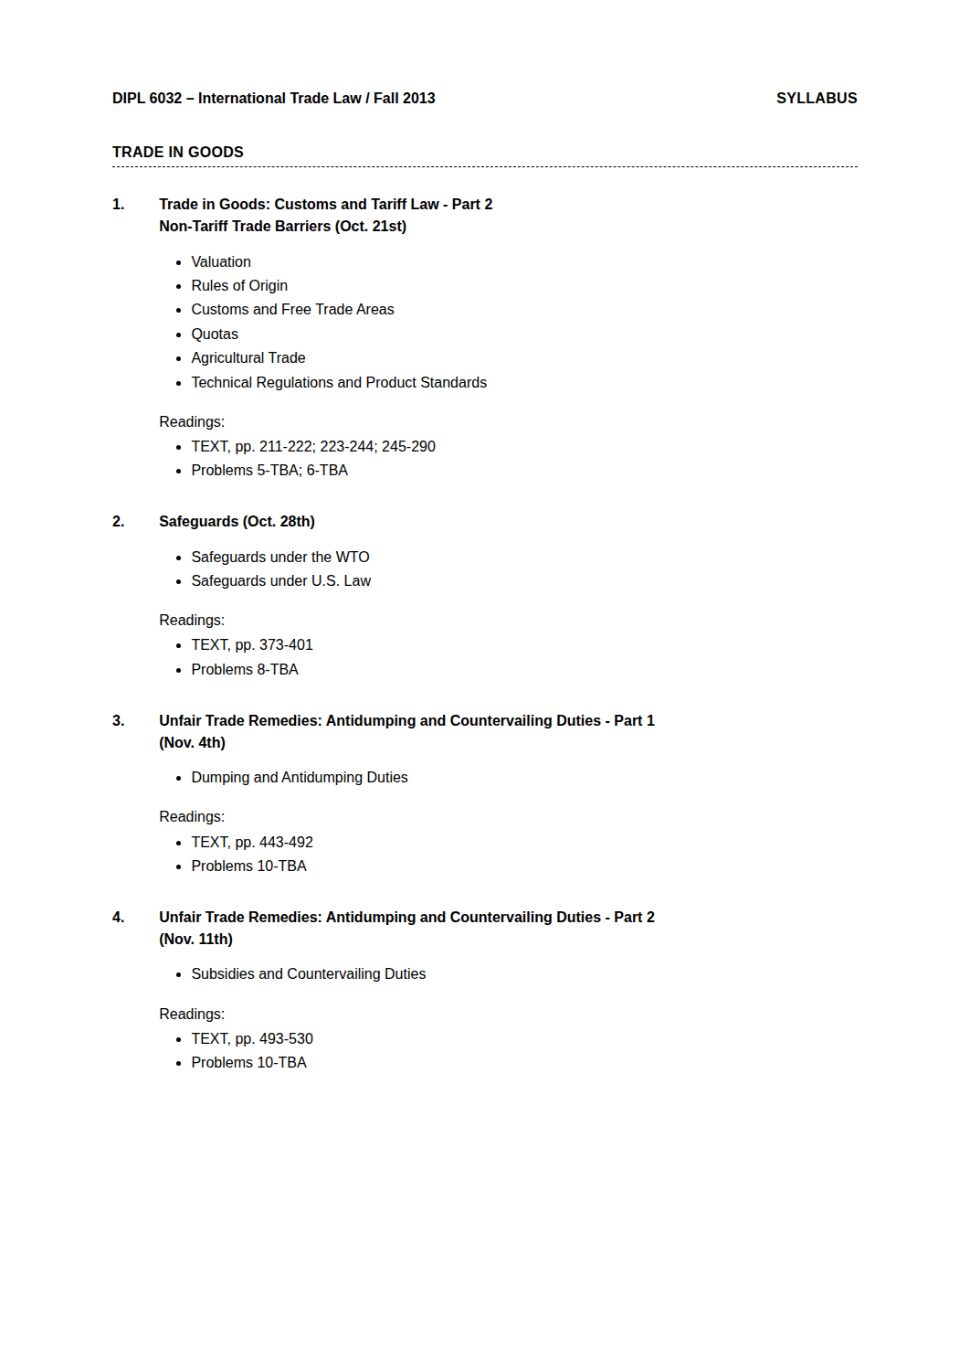DIPL 6032 – International Trade Law / Fall 2013
SYLLABUS
TRADE IN GOODS
Trade in Goods: Customs and Tariff Law - Part 2
Non-Tariff Trade Barriers (Oct. 21st)
Valuation
Rules of Origin
Customs and Free Trade Areas
Quotas
Agricultural Trade
Technical Regulations and Product Standards
Readings:
TEXT, pp. 211-222; 223-244; 245-290
Problems 5-TBA; 6-TBA
Safeguards (Oct. 28th)
Safeguards under the WTO
Safeguards under U.S. Law
Readings:
TEXT, pp. 373-401
Problems 8-TBA
Unfair Trade Remedies: Antidumping and Countervailing Duties - Part 1
(Nov. 4th)
Dumping and Antidumping Duties
Readings:
TEXT, pp. 443-492
Problems 10-TBA
Unfair Trade Remedies: Antidumping and Countervailing Duties - Part 2
(Nov. 11th)
Subsidies and Countervailing Duties
Readings:
TEXT, pp. 493-530
Problems 10-TBA